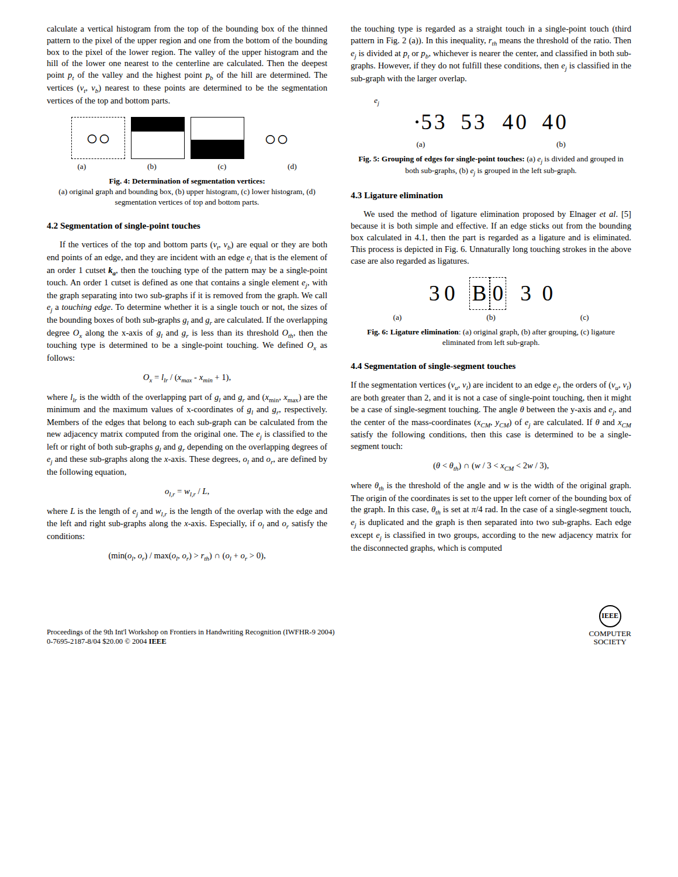calculate a vertical histogram from the top of the bounding box of the thinned pattern to the pixel of the upper region and one from the bottom of the bounding box to the pixel of the lower region. The valley of the upper histogram and the hill of the lower one nearest to the centerline are calculated. Then the deepest point pt of the valley and the highest point pb of the hill are determined. The vertices (vt, vb) nearest to these points are determined to be the segmentation vertices of the top and bottom parts.
○○
○○
(a)(b)(c)(d)
Fig. 4: Determination of segmentation vertices:
(a) original graph and bounding box, (b) upper histogram, (c) lower histogram, (d) segmentation vertices of top and bottom parts.
4.2 Segmentation of single-point touches
If the vertices of the top and bottom parts (vt, vb) are equal or they are both end points of an edge, and they are incident with an edge ej that is the element of an order 1 cutset ka, then the touching type of the pattern may be a single-point touch. An order 1 cutset is defined as one that contains a single element ej, with the graph separating into two sub-graphs if it is removed from the graph. We call ej a touching edge. To determine whether it is a single touch or not, the sizes of the bounding boxes of both sub-graphs gl and gr are calculated. If the overlapping degree Ox along the x-axis of gl and gr is less than its threshold Oth, then the touching type is determined to be a single-point touching. We defined Ox as follows:
Ox = llr / (xmax - xmin + 1),
where llr is the width of the overlapping part of gl and gr and (xmin, xmax) are the minimum and the maximum values of x-coordinates of gl and gr, respectively. Members of the edges that belong to each sub-graph can be calculated from the new adjacency matrix computed from the original one. The ej is classified to the left or right of both sub-graphs gl and gr depending on the overlapping degrees of ej and these sub-graphs along the x-axis. These degrees, ol and or, are defined by the following equation,
ol,r = wl,r / L,
where L is the length of ej and wl,r is the length of the overlap with the edge and the left and right sub-graphs along the x-axis. Especially, if ol and or satisfy the conditions:
(min(ol, or) / max(ol, or) > rth) ∩ (ol + or > 0),
the touching type is regarded as a straight touch in a single-point touch (third pattern in Fig. 2 (a)). In this inequality, rth means the threshold of the ratio. Then ej is divided at pt or pb, whichever is nearer the center, and classified in both sub-graphs. However, if they do not fulfill these conditions, then ej is classified in the sub-graph with the larger overlap.
ej
53 53
40 40
(a)(b)
Fig. 5: Grouping of edges for single-point touches: (a) ej is divided and grouped in both sub-graphs, (b) ej is grouped in the left sub-graph.
4.3 Ligature elimination
We used the method of ligature elimination proposed by Elnager et al. [5] because it is both simple and effective. If an edge sticks out from the bounding box calculated in 4.1, then the part is regarded as a ligature and is eliminated. This process is depicted in Fig. 6. Unnaturally long touching strokes in the above case are also regarded as ligatures.
3 0 B 0 3 0
(a)(b)(c)
Fig. 6: Ligature elimination: (a) original graph, (b) after grouping, (c) ligature eliminated from left sub-graph.
4.4 Segmentation of single-segment touches
If the segmentation vertices (vu, vl) are incident to an edge ej, the orders of (vu, vl) are both greater than 2, and it is not a case of single-point touching, then it might be a case of single-segment touching. The angle θ between the y-axis and ej, and the center of the mass-coordinates (xCM, yCM) of ej are calculated. If θ and xCM satisfy the following conditions, then this case is determined to be a single-segment touch:
(θ < θth) ∩ (w / 3 < xCM < 2w / 3),
where θth is the threshold of the angle and w is the width of the original graph. The origin of the coordinates is set to the upper left corner of the bounding box of the graph. In this case, θth is set at π/4 rad. In the case of a single-segment touch, ej is duplicated and the graph is then separated into two sub-graphs. Each edge except ej is classified in two groups, according to the new adjacency matrix for the disconnected graphs, which is computed
Proceedings of the 9th Int'l Workshop on Frontiers in Handwriting Recognition (IWFHR-9 2004)
0-7695-2187-8/04 $20.00 © 2004 IEEE
IEEE
COMPUTER
SOCIETY